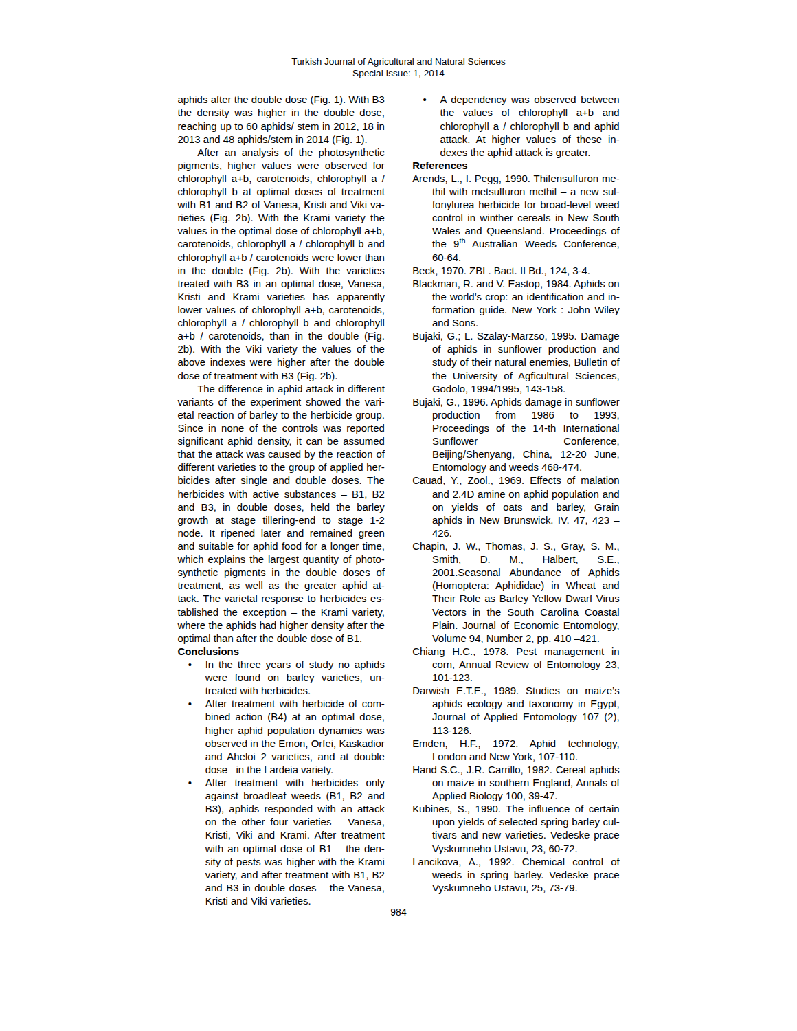Turkish Journal of Agricultural and Natural Sciences Special Issue: 1, 2014
aphids after the double dose (Fig. 1). With B3 the density was higher in the double dose, reaching up to 60 aphids/ stem in 2012, 18 in 2013 and 48 aphids/stem in 2014 (Fig. 1).
After an analysis of the photosynthetic pigments, higher values were observed for chlorophyll a+b, carotenoids, chlorophyll a / chlorophyll b at optimal doses of treatment with B1 and B2 of Vanesa, Kristi and Viki varieties (Fig. 2b). With the Krami variety the values in the optimal dose of chlorophyll a+b, carotenoids, chlorophyll a / chlorophyll b and chlorophyll a+b / carotenoids were lower than in the double (Fig. 2b). With the varieties treated with B3 in an optimal dose, Vanesa, Kristi and Krami varieties has apparently lower values of chlorophyll a+b, carotenoids, chlorophyll a / chlorophyll b and chlorophyll a+b / carotenoids, than in the double (Fig. 2b). With the Viki variety the values of the above indexes were higher after the double dose of treatment with B3 (Fig. 2b).
The difference in aphid attack in different variants of the experiment showed the varietal reaction of barley to the herbicide group. Since in none of the controls was reported significant aphid density, it can be assumed that the attack was caused by the reaction of different varieties to the group of applied herbicides after single and double doses. The herbicides with active substances – B1, B2 and B3, in double doses, held the barley growth at stage tillering-end to stage 1-2 node. It ripened later and remained green and suitable for aphid food for a longer time, which explains the largest quantity of photosynthetic pigments in the double doses of treatment, as well as the greater aphid attack. The varietal response to herbicides established the exception – the Krami variety, where the aphids had higher density after the optimal than after the double dose of B1.
Conclusions
In the three years of study no aphids were found on barley varieties, untreated with herbicides.
After treatment with herbicide of combined action (B4) at an optimal dose, higher aphid population dynamics was observed in the Emon, Orfei, Kaskadior and Aheloi 2 varieties, and at double dose –in the Lardeia variety.
After treatment with herbicides only against broadleaf weeds (B1, B2 and B3), aphids responded with an attack on the other four varieties – Vanesa, Kristi, Viki and Krami. After treatment with an optimal dose of B1 – the density of pests was higher with the Krami variety, and after treatment with B1, B2 and B3 in double doses – the Vanesa, Kristi and Viki varieties.
A dependency was observed between the values of chlorophyll a+b and chlorophyll a / chlorophyll b and aphid attack. At higher values of these indexes the aphid attack is greater.
References
Arends, L., I. Pegg, 1990. Thifensulfuron methil with metsulfuron methil – a new sulfonylurea herbicide for broad-level weed control in winther cereals in New South Wales and Queensland. Proceedings of the 9th Australian Weeds Conference, 60-64.
Beck, 1970. ZBL. Bact. II Bd., 124, 3-4.
Blackman, R. and V. Eastop, 1984. Aphids on the world's crop: an identification and information guide. New York : John Wiley and Sons.
Bujaki, G.; L. Szalay-Marzso, 1995. Damage of aphids in sunflower production and study of their natural enemies, Bulletin of the University of Agficultural Sciences, Godolo, 1994/1995, 143-158.
Bujaki, G., 1996. Aphids damage in sunflower production from 1986 to 1993, Proceedings of the 14-th International Sunflower Conference, Beijing/Shenyang, China, 12-20 June, Entomology and weeds 468-474.
Cauad, Y., Zool., 1969. Effects of malation and 2.4D amine on aphid population and on yields of oats and barley, Grain aphids in New Brunswick. IV. 47, 423 – 426.
Chapin, J. W., Thomas, J. S., Gray, S. M., Smith, D. M., Halbert, S.E., 2001.Seasonal Abundance of Aphids (Homoptera: Aphididae) in Wheat and Their Role as Barley Yellow Dwarf Virus Vectors in the South Carolina Coastal Plain. Journal of Economic Entomology, Volume 94, Number 2, pp. 410 –421.
Chiang H.C., 1978. Pest management in corn, Annual Review of Entomology 23, 101-123.
Darwish E.T.E., 1989. Studies on maize’s aphids ecology and taxonomy in Egypt, Journal of Applied Entomology 107 (2), 113-126.
Emden, H.F., 1972. Aphid technology, London and New York, 107-110.
Hand S.C., J.R. Carrillo, 1982. Cereal aphids on maize in southern England, Annals of Applied Biology 100, 39-47.
Kubines, S., 1990. The influence of certain upon yields of selected spring barley cultivars and new varieties. Vedeske prace Vyskumneho Ustavu, 23, 60-72.
Lancikova, A., 1992. Chemical control of weeds in spring barley. Vedeske prace Vyskumneho Ustavu, 25, 73-79.
984